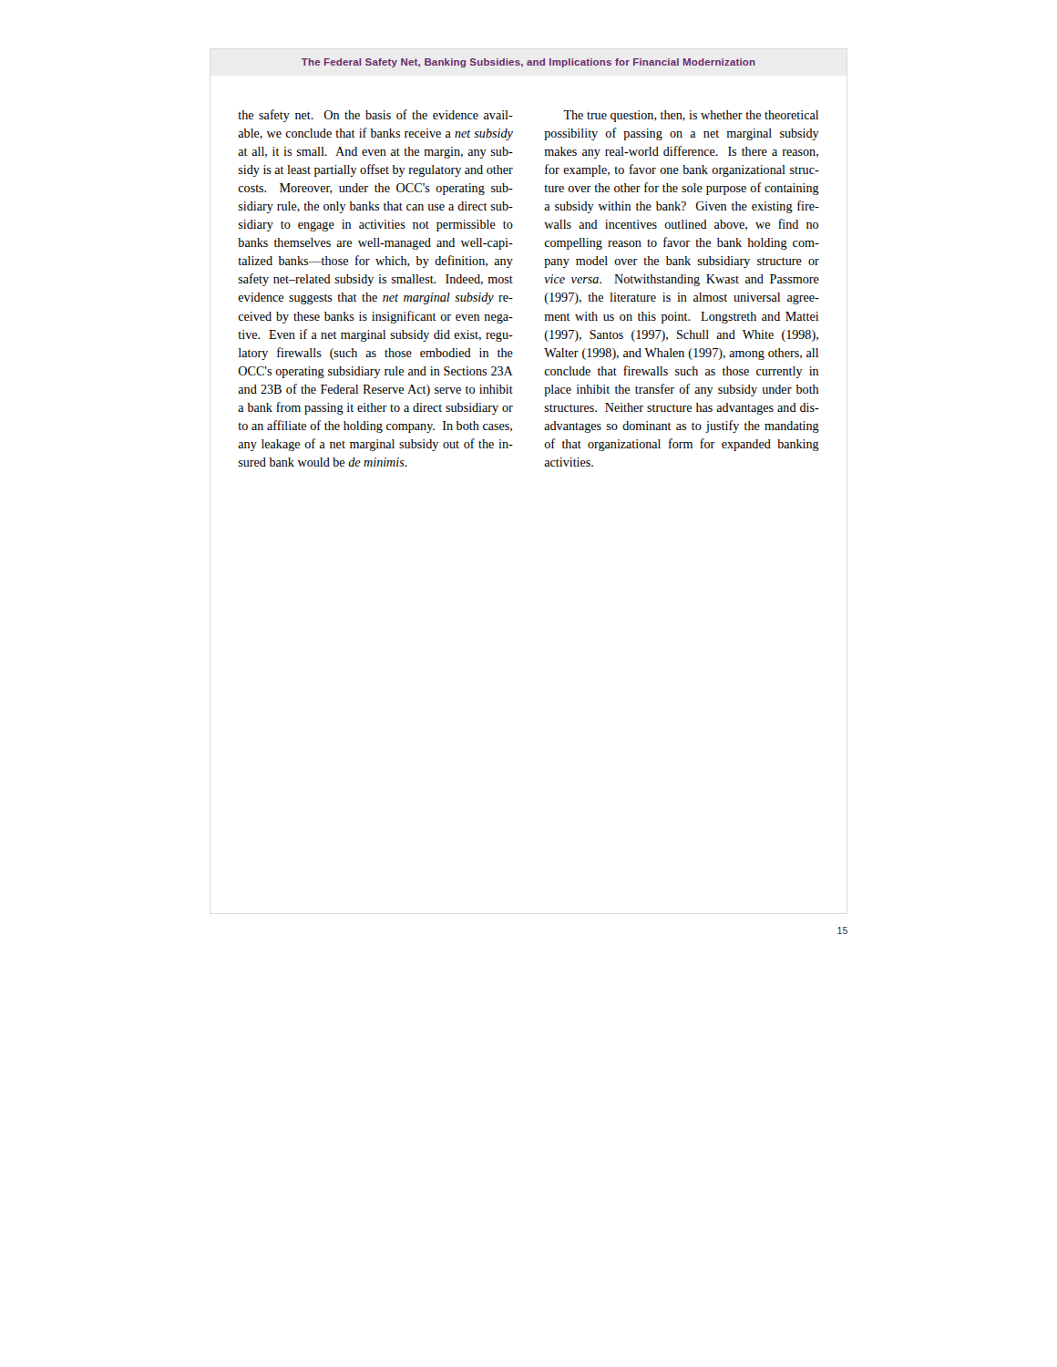The Federal Safety Net, Banking Subsidies, and Implications for Financial Modernization
the safety net. On the basis of the evidence available, we conclude that if banks receive a net subsidy at all, it is small. And even at the margin, any subsidy is at least partially offset by regulatory and other costs. Moreover, under the OCC's operating subsidiary rule, the only banks that can use a direct subsidiary to engage in activities not permissible to banks themselves are well-managed and well-capitalized banks—those for which, by definition, any safety net–related subsidy is smallest. Indeed, most evidence suggests that the net marginal subsidy received by these banks is insignificant or even negative. Even if a net marginal subsidy did exist, regulatory firewalls (such as those embodied in the OCC's operating subsidiary rule and in Sections 23A and 23B of the Federal Reserve Act) serve to inhibit a bank from passing it either to a direct subsidiary or to an affiliate of the holding company. In both cases, any leakage of a net marginal subsidy out of the insured bank would be de minimis.
The true question, then, is whether the theoretical possibility of passing on a net marginal subsidy makes any real-world difference. Is there a reason, for example, to favor one bank organizational structure over the other for the sole purpose of containing a subsidy within the bank? Given the existing firewalls and incentives outlined above, we find no compelling reason to favor the bank holding company model over the bank subsidiary structure or vice versa. Notwithstanding Kwast and Passmore (1997), the literature is in almost universal agreement with us on this point. Longstreth and Mattei (1997), Santos (1997), Schull and White (1998), Walter (1998), and Whalen (1997), among others, all conclude that firewalls such as those currently in place inhibit the transfer of any subsidy under both structures. Neither structure has advantages and disadvantages so dominant as to justify the mandating of that organizational form for expanded banking activities.
15